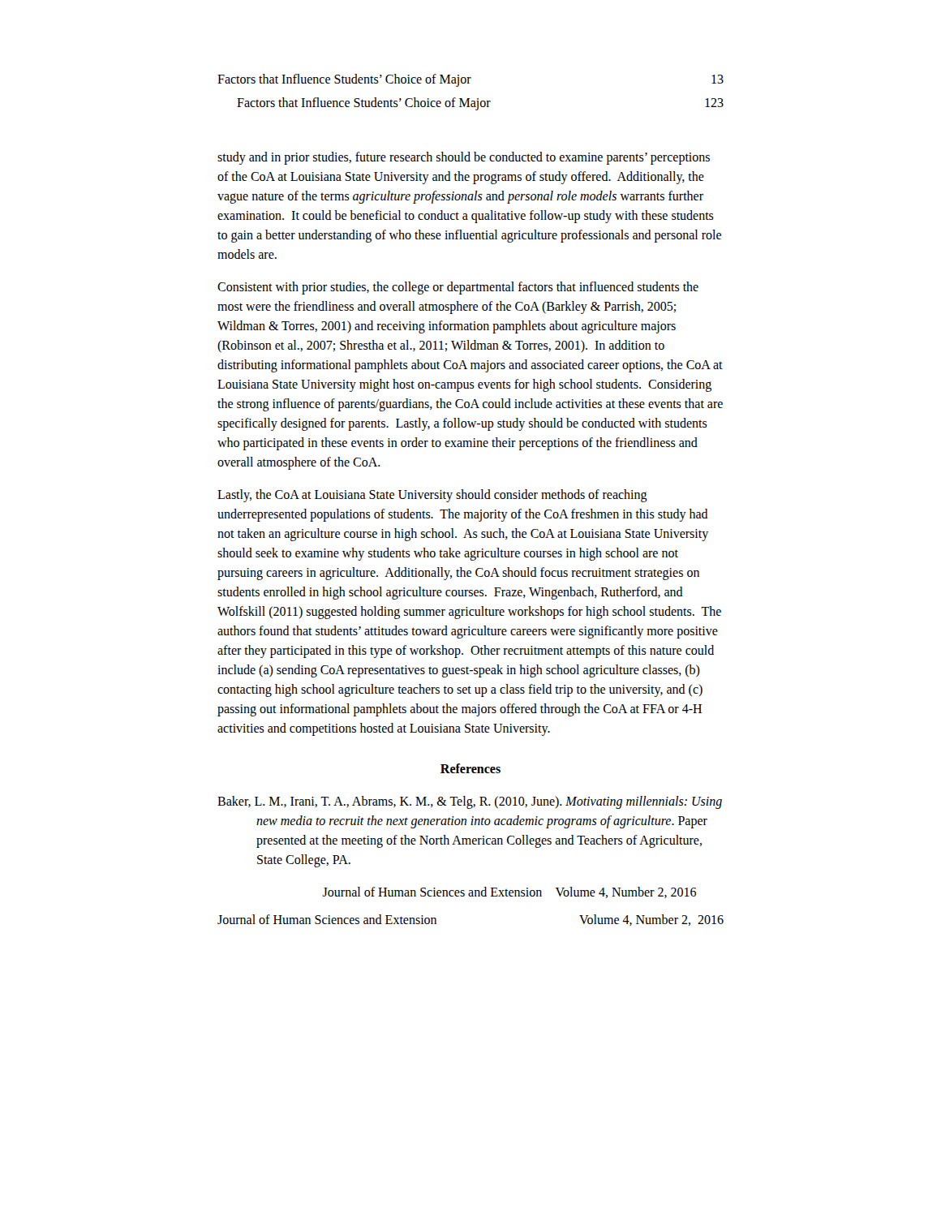Factors that Influence Students’ Choice of Major 13
Factors that Influence Students’ Choice of Major 123
study and in prior studies, future research should be conducted to examine parents’ perceptions of the CoA at Louisiana State University and the programs of study offered. Additionally, the vague nature of the terms agriculture professionals and personal role models warrants further examination. It could be beneficial to conduct a qualitative follow-up study with these students to gain a better understanding of who these influential agriculture professionals and personal role models are.
Consistent with prior studies, the college or departmental factors that influenced students the most were the friendliness and overall atmosphere of the CoA (Barkley & Parrish, 2005; Wildman & Torres, 2001) and receiving information pamphlets about agriculture majors (Robinson et al., 2007; Shrestha et al., 2011; Wildman & Torres, 2001). In addition to distributing informational pamphlets about CoA majors and associated career options, the CoA at Louisiana State University might host on-campus events for high school students. Considering the strong influence of parents/guardians, the CoA could include activities at these events that are specifically designed for parents. Lastly, a follow-up study should be conducted with students who participated in these events in order to examine their perceptions of the friendliness and overall atmosphere of the CoA.
Lastly, the CoA at Louisiana State University should consider methods of reaching underrepresented populations of students. The majority of the CoA freshmen in this study had not taken an agriculture course in high school. As such, the CoA at Louisiana State University should seek to examine why students who take agriculture courses in high school are not pursuing careers in agriculture. Additionally, the CoA should focus recruitment strategies on students enrolled in high school agriculture courses. Fraze, Wingenbach, Rutherford, and Wolfskill (2011) suggested holding summer agriculture workshops for high school students. The authors found that students’ attitudes toward agriculture careers were significantly more positive after they participated in this type of workshop. Other recruitment attempts of this nature could include (a) sending CoA representatives to guest-speak in high school agriculture classes, (b) contacting high school agriculture teachers to set up a class field trip to the university, and (c) passing out informational pamphlets about the majors offered through the CoA at FFA or 4-H activities and competitions hosted at Louisiana State University.
References
Baker, L. M., Irani, T. A., Abrams, K. M., & Telg, R. (2010, June). Motivating millennials: Using new media to recruit the next generation into academic programs of agriculture. Paper presented at the meeting of the North American Colleges and Teachers of Agriculture, State College, PA.
Journal of Human Sciences and Extension Volume 4, Number 2, 2016
Journal of Human Sciences and Extension Volume 4, Number 2, 2016